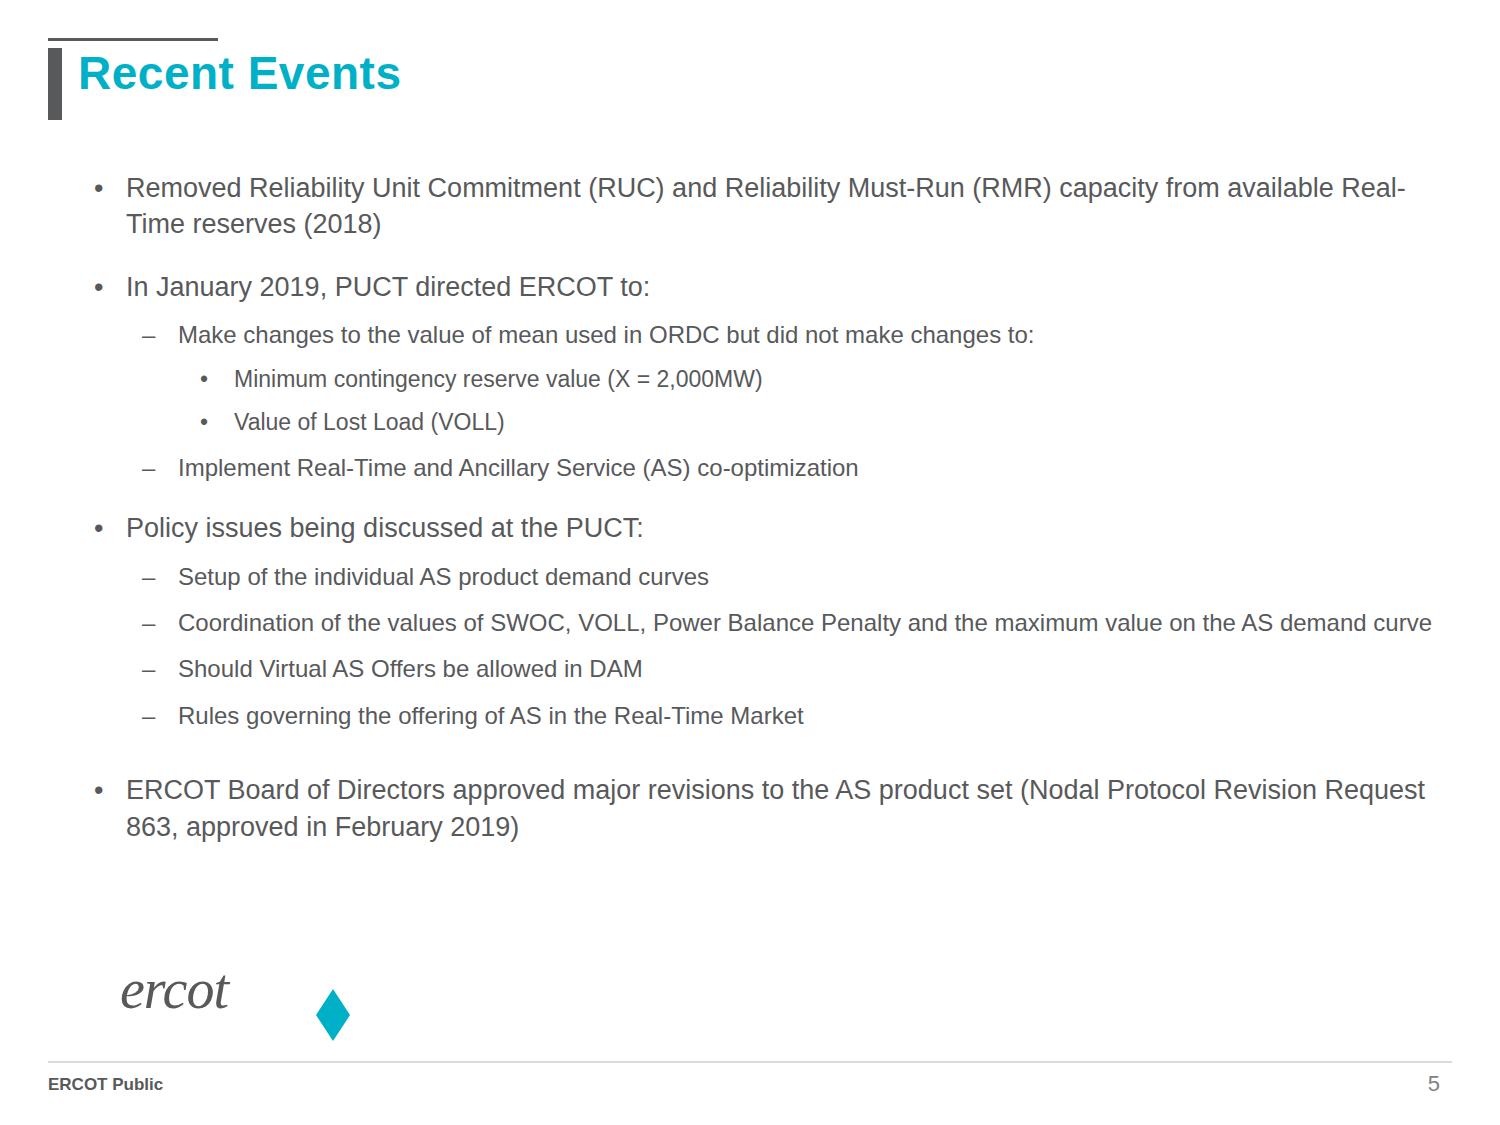Recent Events
•Removed Reliability Unit Commitment (RUC) and Reliability Must-Run (RMR) capacity from available Real-Time reserves (2018)
•In January 2019, PUCT directed ERCOT to:
–Make changes to the value of mean used in ORDC but did not make changes to:
•Minimum contingency reserve value (X = 2,000MW)
•Value of Lost Load (VOLL)
–Implement Real-Time and Ancillary Service (AS) co-optimization
•Policy issues being discussed at the PUCT:
–Setup of the individual AS product demand curves
–Coordination of the values of SWOC, VOLL, Power Balance Penalty and the maximum value on the AS demand curve
–Should Virtual AS Offers be allowed in DAM
–Rules governing the offering of AS in the Real-Time Market
•ERCOT Board of Directors approved major revisions to the AS product set (Nodal Protocol Revision Request 863, approved in February 2019)
ercot
ERCOT Public
5